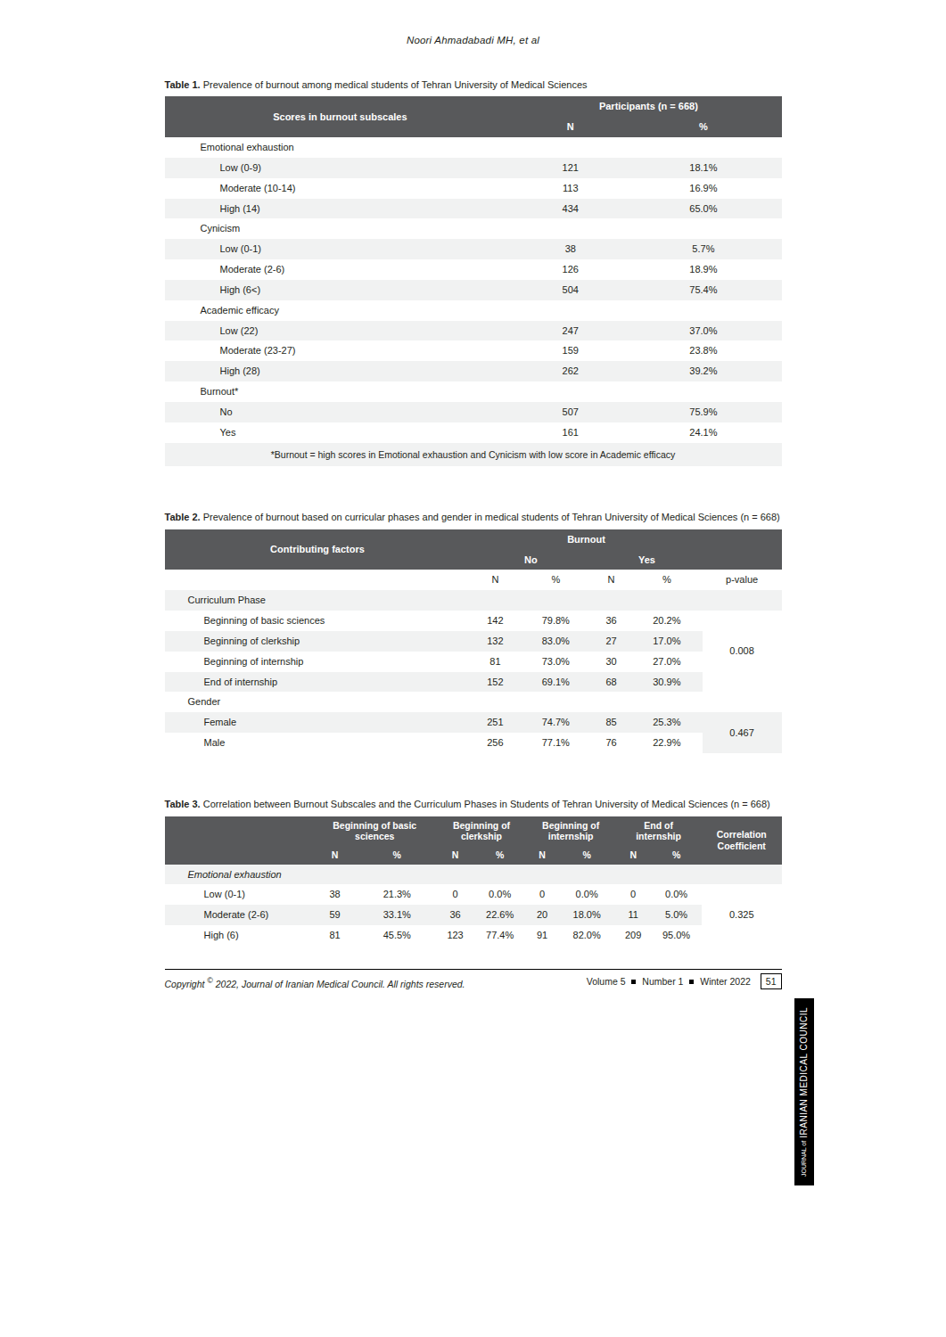Noori Ahmadabadi MH, et al
Table 1. Prevalence of burnout among medical students of Tehran University of Medical Sciences
| Scores in burnout subscales | Participants (n = 668) |
| --- | --- |
| N | % |
| Emotional exhaustion | | |
| Low (0-9) | 121 | 18.1% |
| Moderate (10-14) | 113 | 16.9% |
| High (14) | 434 | 65.0% |
| Cynicism | | |
| Low (0-1) | 38 | 5.7% |
| Moderate (2-6) | 126 | 18.9% |
| High (6<) | 504 | 75.4% |
| Academic efficacy | | |
| Low (22) | 247 | 37.0% |
| Moderate (23-27) | 159 | 23.8% |
| High (28) | 262 | 39.2% |
| Burnout* | | |
| No | 507 | 75.9% |
| Yes | 161 | 24.1% |
| *Burnout = high scores in Emotional exhaustion and Cynicism with low score in Academic efficacy |
Table 2. Prevalence of burnout based on curricular phases and gender in medical students of Tehran University of Medical Sciences (n = 668)
| Contributing factors | Burnout | |
| --- | --- | --- |
| No | Yes |
| | N | % | N | % | p-value |
| Curriculum Phase | | | | | |
| Beginning of basic sciences | 142 | 79.8% | 36 | 20.2% | 0.008 |
| Beginning of clerkship | 132 | 83.0% | 27 | 17.0% |
| Beginning of internship | 81 | 73.0% | 30 | 27.0% |
| End of internship | 152 | 69.1% | 68 | 30.9% |
| Gender | | | | | |
| Female | 251 | 74.7% | 85 | 25.3% | 0.467 |
| Male | 256 | 77.1% | 76 | 22.9% |
Table 3. Correlation between Burnout Subscales and the Curriculum Phases in Students of Tehran University of Medical Sciences (n = 668)
| | Beginning of basic sciences | Beginning of clerkship | Beginning of internship | End of internship | Correlation Coefficient |
| --- | --- | --- | --- | --- | --- |
| N | % | N | % | N | % | N | % |
| Emotional exhaustion | | | | | | | | | |
| Low (0-1) | 38 | 21.3% | 0 | 0.0% | 0 | 0.0% | 0 | 0.0% | 0.325 |
| Moderate (2-6) | 59 | 33.1% | 36 | 22.6% | 20 | 18.0% | 11 | 5.0% |
| High (6) | 81 | 45.5% | 123 | 77.4% | 91 | 82.0% | 209 | 95.0% |
Copyright © 2022, Journal of Iranian Medical Council. All rights reserved.
Volume 5 Number 1 Winter 2022 51
JOURNAL of IRANIAN MEDICAL COUNCIL